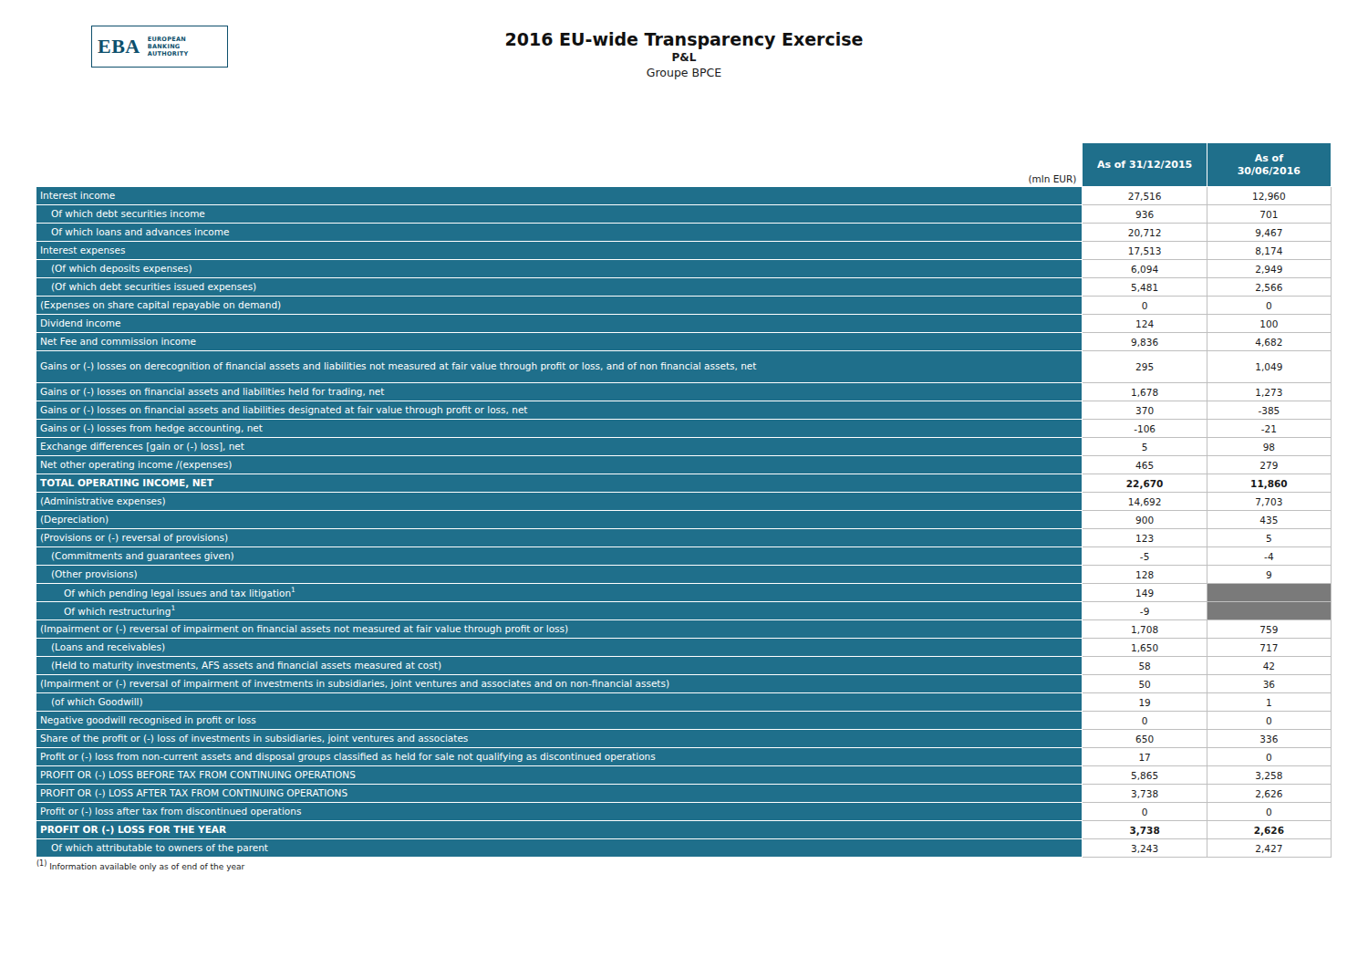EBA EUROPEAN
BANKING
AUTHORITY
2016 EU-wide Transparency Exercise
P&L
Groupe BPCE
| (mln EUR) | As of 31/12/2015 | As of 30/06/2016 |
| --- | --- | --- |
| Interest income | 27,516 | 12,960 |
| Of which debt securities income | 936 | 701 |
| Of which loans and advances income | 20,712 | 9,467 |
| Interest expenses | 17,513 | 8,174 |
| (Of which deposits expenses) | 6,094 | 2,949 |
| (Of which debt securities issued expenses) | 5,481 | 2,566 |
| (Expenses on share capital repayable on demand) | 0 | 0 |
| Dividend income | 124 | 100 |
| Net Fee and commission income | 9,836 | 4,682 |
| Gains or (-) losses on derecognition of financial assets and liabilities not measured at fair value through profit or loss, and of non financial assets, net | 295 | 1,049 |
| Gains or (-) losses on financial assets and liabilities held for trading, net | 1,678 | 1,273 |
| Gains or (-) losses on financial assets and liabilities designated at fair value through profit or loss, net | 370 | -385 |
| Gains or (-) losses from hedge accounting, net | -106 | -21 |
| Exchange differences [gain or (-) loss], net | 5 | 98 |
| Net other operating income /(expenses) | 465 | 279 |
| TOTAL OPERATING INCOME, NET | 22,670 | 11,860 |
| (Administrative expenses) | 14,692 | 7,703 |
| (Depreciation) | 900 | 435 |
| (Provisions or (-) reversal of provisions) | 123 | 5 |
| (Commitments and guarantees given) | -5 | -4 |
| (Other provisions) | 128 | 9 |
| Of which pending legal issues and tax litigation 1 | 149 | |
| Of which restructuring 1 | -9 | |
| (Impairment or (-) reversal of impairment on financial assets not measured at fair value through profit or loss) | 1,708 | 759 |
| (Loans and receivables) | 1,650 | 717 |
| (Held to maturity investments, AFS assets and financial assets measured at cost) | 58 | 42 |
| (Impairment or (-) reversal of impairment of investments in subsidiaries, joint ventures and associates and on non-financial assets) | 50 | 36 |
| (of which Goodwill) | 19 | 1 |
| Negative goodwill recognised in profit or loss | 0 | 0 |
| Share of the profit or (-) loss of investments in subsidiaries, joint ventures and associates | 650 | 336 |
| Profit or (-) loss from non-current assets and disposal groups classified as held for sale not qualifying as discontinued operations | 17 | 0 |
| PROFIT OR (-) LOSS BEFORE TAX FROM CONTINUING OPERATIONS | 5,865 | 3,258 |
| PROFIT OR (-) LOSS AFTER TAX FROM CONTINUING OPERATIONS | 3,738 | 2,626 |
| Profit or (-) loss after tax from discontinued operations | 0 | 0 |
| PROFIT OR (-) LOSS FOR THE YEAR | 3,738 | 2,626 |
| Of which attributable to owners of the parent | 3,243 | 2,427 |
(1) Information available only as of end of the year